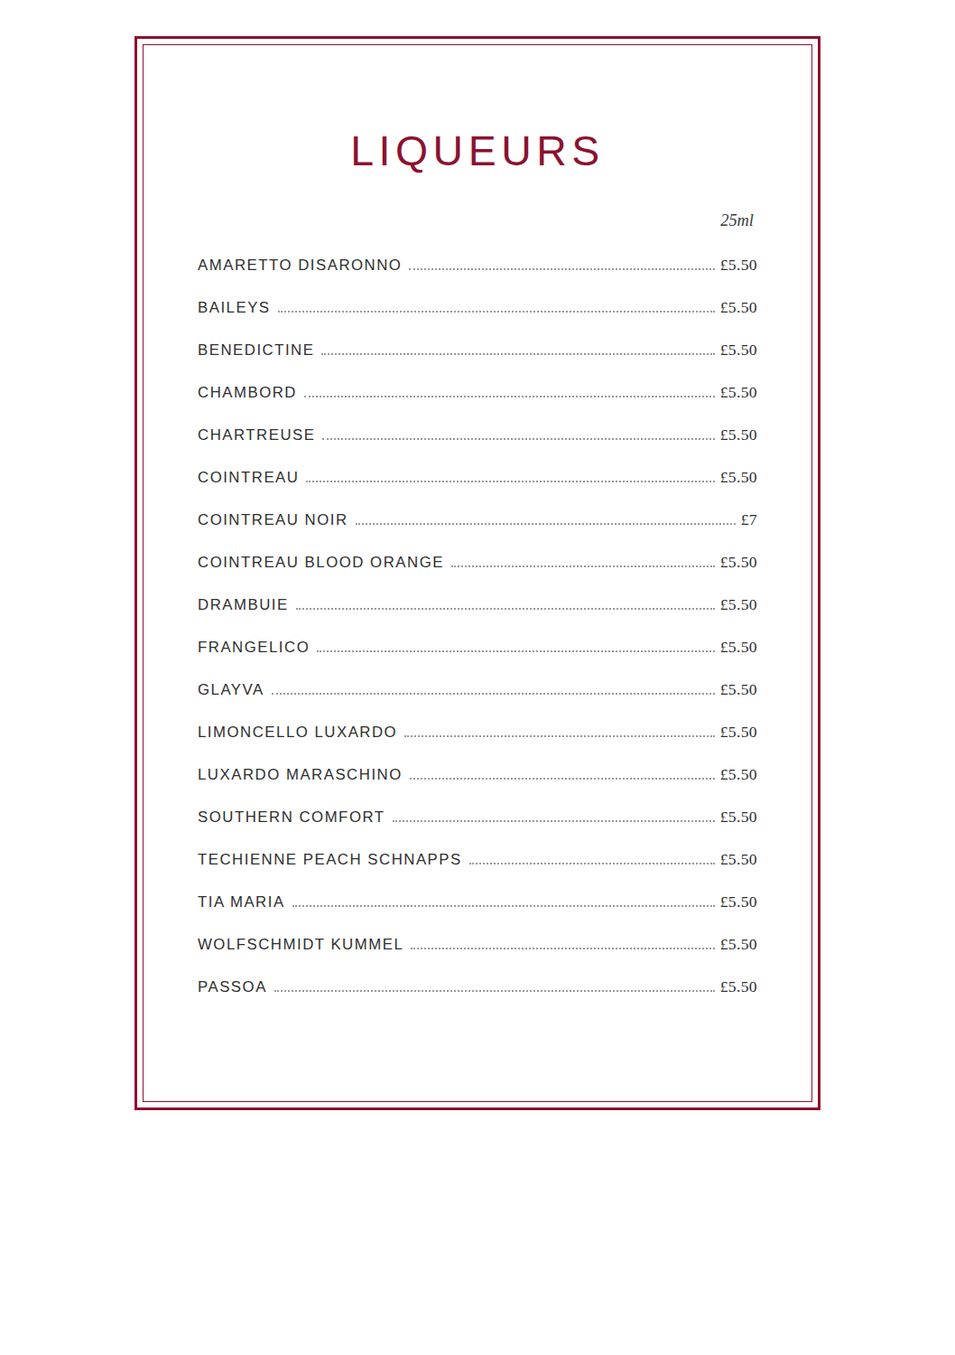Liqueurs
25ml
Amaretto Disaronno £5.50
Baileys £5.50
Benedictine £5.50
Chambord £5.50
Chartreuse £5.50
Cointreau £5.50
Cointreau Noir £7
Cointreau Blood Orange £5.50
Drambuie £5.50
Frangelico £5.50
Glayva £5.50
Limoncello Luxardo £5.50
Luxardo Maraschino £5.50
Southern Comfort £5.50
Techienne Peach Schnapps £5.50
Tia Maria £5.50
Wolfschmidt Kummel £5.50
Passoa £5.50